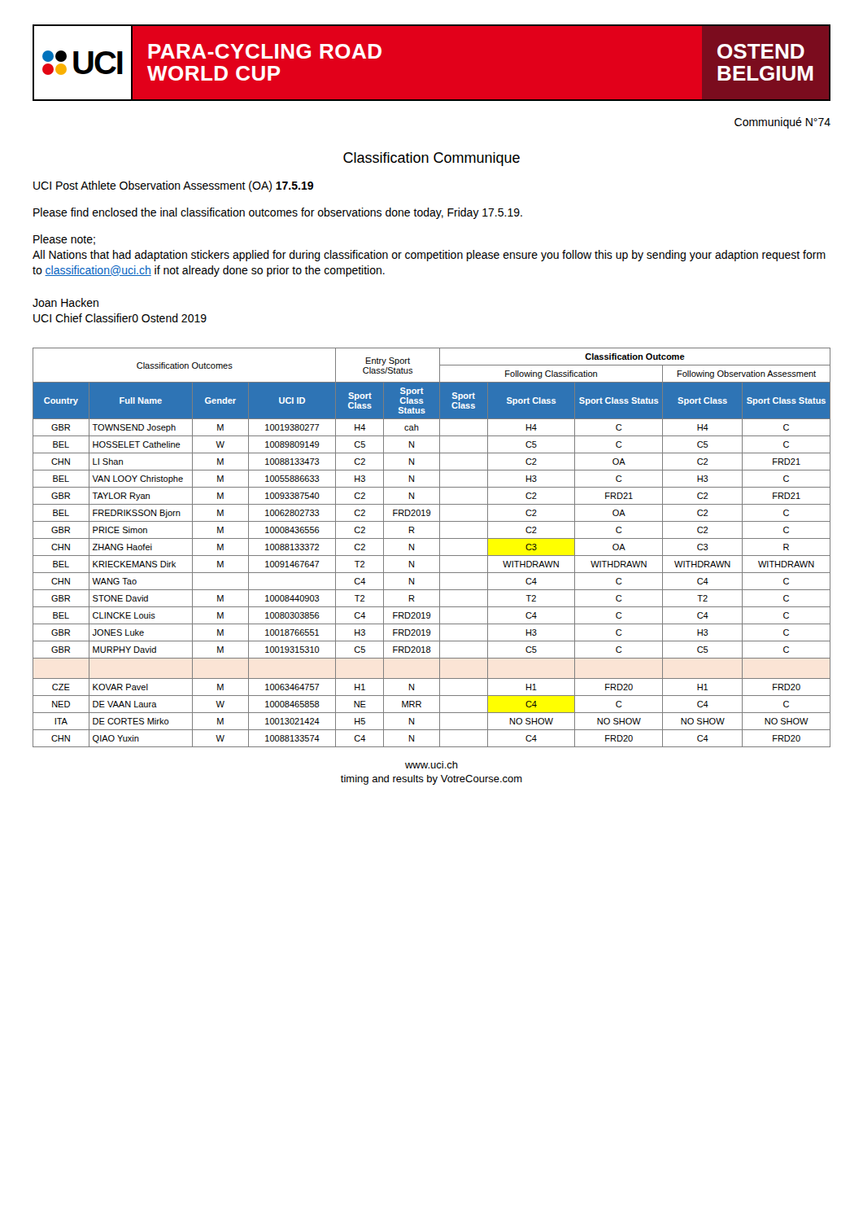UCI
PARA-CYCLING ROAD
WORLD CUP
OSTEND
BELGIUM
Communiqué N°74
Classification Communique
UCI Post Athlete Observation Assessment (OA) 17.5.19
Please find enclosed the inal classification outcomes for observations done today, Friday 17.5.19.
Please note;
All Nations that had adaptation stickers applied for during classification or competition please ensure you follow this up by sending your adaption request form to classification@uci.ch if not already done so prior to the competition.
Joan Hacken
UCI Chief Classifier0 Ostend 2019
| Classification Outcomes | Entry Sport Class/Status | Classification Outcome |
| --- | --- | --- |
| Following Classification | Following Observation Assessment |
| Country | Full Name | Gender | UCI ID | Sport Class | Sport Class Status | Sport Class | Sport Class | Sport Class Status | Sport Class | Sport Class Status |
| GBR | TOWNSEND Joseph | M | 10019380277 | H4 | cah | | H4 | C | H4 | C |
| BEL | HOSSELET Catheline | W | 10089809149 | C5 | N | | C5 | C | C5 | C |
| CHN | LI Shan | M | 10088133473 | C2 | N | | C2 | OA | C2 | FRD21 |
| BEL | VAN LOOY Christophe | M | 10055886633 | H3 | N | | H3 | C | H3 | C |
| GBR | TAYLOR Ryan | M | 10093387540 | C2 | N | | C2 | FRD21 | C2 | FRD21 |
| BEL | FREDRIKSSON Bjorn | M | 10062802733 | C2 | FRD2019 | | C2 | OA | C2 | C |
| GBR | PRICE Simon | M | 10008436556 | C2 | R | | C2 | C | C2 | C |
| CHN | ZHANG Haofei | M | 10088133372 | C2 | N | | C3 | OA | C3 | R |
| BEL | KRIECKEMANS Dirk | M | 10091467647 | T2 | N | | WITHDRAWN | WITHDRAWN | WITHDRAWN | WITHDRAWN |
| CHN | WANG Tao | | | C4 | N | | C4 | C | C4 | C |
| GBR | STONE David | M | 10008440903 | T2 | R | | T2 | C | T2 | C |
| BEL | CLINCKE Louis | M | 10080303856 | C4 | FRD2019 | | C4 | C | C4 | C |
| GBR | JONES Luke | M | 10018766551 | H3 | FRD2019 | | H3 | C | H3 | C |
| GBR | MURPHY David | M | 10019315310 | C5 | FRD2018 | | C5 | C | C5 | C |
| CZE | KOVAR Pavel | M | 10063464757 | H1 | N | | H1 | FRD20 | H1 | FRD20 |
| NED | DE VAAN Laura | W | 10008465858 | NE | MRR | | C4 | C | C4 | C |
| ITA | DE CORTES Mirko | M | 10013021424 | H5 | N | | NO SHOW | NO SHOW | NO SHOW | NO SHOW |
| CHN | QIAO Yuxin | W | 10088133574 | C4 | N | | C4 | FRD20 | C4 | FRD20 |
www.uci.ch
timing and results by VotreCourse.com